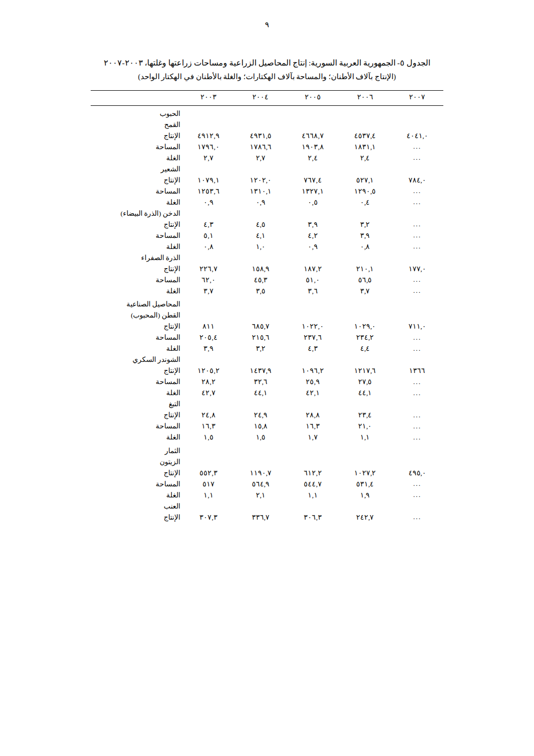٩
الجدول ٥- الجمهورية العربية السورية: إنتاج المحاصيل الزراعية ومساحات زراعتها وغلتها، ٢٠٠٣-٢٠٠٧
(الإنتاج بآلاف الأطنان؛ والمساحة بآلاف الهكتارات؛ والغلة بالأطنان في الهكتار الواحد)
| ٢٠٠٧ | ٢٠٠٦ | ٢٠٠٥ | ٢٠٠٤ | ٢٠٠٣ | |
| --- | --- | --- | --- | --- | --- |
| | | | | | الحبوب |
| | | | | | القمح |
| ٤٠٤١,٠ | ٤٥٣٧,٤ | ٤٦٦٨,٧ | ٤٩٣١,٥ | ٤٩١٢,٩ | الإنتاج |
| ... | ١٨٣١,١ | ١٩٠٣,٨ | ١٧٨٦,٦ | ١٧٩٦,٠ | المساحة |
| ... | ٢,٤ | ٢,٤ | ٢,٧ | ٢,٧ | الغلة |
| | | | | | الشعير |
| ٧٨٤,٠ | ٥٢٧,١ | ٧٦٧,٤ | ١٢٠٢,٠ | ١٠٧٩,١ | الإنتاج |
| ... | ١٢٩٠,٥ | ١٣٢٧,١ | ١٣١٠,١ | ١٢٥٣,٦ | المساحة |
| ... | ٠,٤ | ٠,٥ | ٠,٩ | ٠,٩ | الغلة |
| | | | | | الدخن (الذرة البيضاء) |
| ... | ٣,٢ | ٣,٩ | ٤,٥ | ٤,٣ | الإنتاج |
| ... | ٣,٩ | ٤,٢ | ٤,١ | ٥,١ | المساحة |
| ... | ٠,٨ | ٠,٩ | ١,٠ | ٠,٨ | الغلة |
| | | | | | الذرة الصفراء |
| ١٧٧,٠ | ٢١٠,١ | ١٨٧,٢ | ١٥٨,٩ | ٢٢٦,٧ | الإنتاج |
| ... | ٥٦,٥ | ٥١,٠ | ٤٥,٣ | ٦٢,٠ | المساحة |
| ... | ٣,٧ | ٣,٦ | ٣,٥ | ٣,٧ | الغلة |
| | | | | | المحاصيل الصناعية |
| | | | | | القطن (المحبوب) |
| ٧١١,٠ | ١٠٢٩,٠ | ١٠٢٢,٠ | ٦٨٥,٧ | ٨١١ | الإنتاج |
| ... | ٢٣٤,٢ | ٢٣٧,٦ | ٢١٥,٦ | ٢٠٥,٤ | المساحة |
| ... | ٤,٤ | ٤,٣ | ٣,٢ | ٣,٩ | الغلة |
| | | | | | الشوندر السكري |
| ١٣٦٦ | ١٢١٧,٦ | ١٠٩٦,٢ | ١٤٣٧,٩ | ١٢٠٥,٢ | الإنتاج |
| ... | ٢٧,٥ | ٢٥,٩ | ٣٢,٦ | ٢٨,٢ | المساحة |
| ... | ٤٤,١ | ٤٢,١ | ٤٤,١ | ٤٢,٧ | الغلة |
| | | | | | التبغ |
| ... | ٢٣,٤ | ٢٨,٨ | ٢٤,٩ | ٢٤,٨ | الإنتاج |
| ... | ٢١,٠ | ١٦,٣ | ١٥,٨ | ١٦,٣ | المساحة |
| ... | ١,١ | ١,٧ | ١,٥ | ١,٥ | الغلة |
| | | | | | الثمار |
| | | | | | الزيتون |
| ٤٩٥,٠ | ١٠٢٧,٢ | ٦١٢,٢ | ١١٩٠,٧ | ٥٥٢,٣ | الإنتاج |
| ... | ٥٣١,٤ | ٥٤٤,٧ | ٥٦٤,٩ | ٥١٧ | المساحة |
| ... | ١,٩ | ١,١ | ٢,١ | ١,١ | الغلة |
| | | | | | العنب |
| ... | ٢٤٢,٧ | ٣٠٦,٣ | ٣٣٦,٧ | ٣٠٧,٣ | الإنتاج |